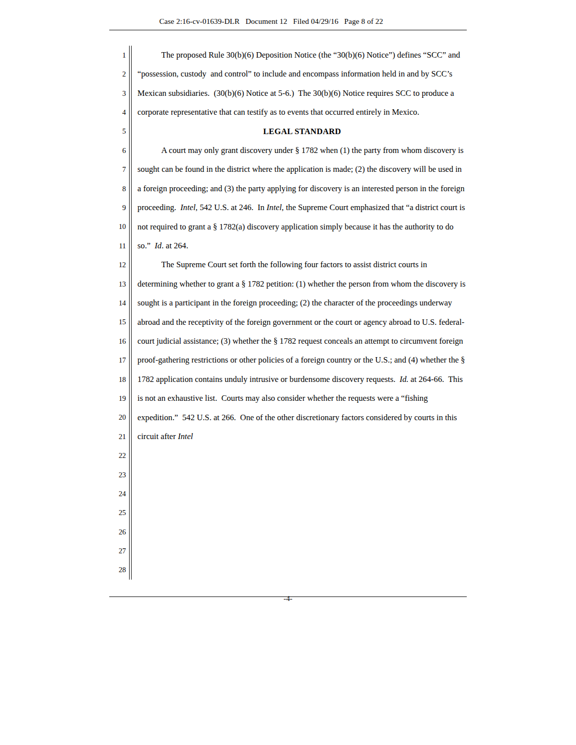Case 2:16-cv-01639-DLR Document 12 Filed 04/29/16 Page 8 of 22
1
2
3
4
5
6
7
8
9
10
11
12
13
14
15
16
17
18
19
20
21
22
23
24
25
26
27
28
The proposed Rule 30(b)(6) Deposition Notice (the “30(b)(6) Notice”) defines “SCC” and “possession, custody and control” to include and encompass information held in and by SCC’s Mexican subsidiaries. (30(b)(6) Notice at 5-6.) The 30(b)(6) Notice requires SCC to produce a corporate representative that can testify as to events that occurred entirely in Mexico.
LEGAL STANDARD
A court may only grant discovery under § 1782 when (1) the party from whom discovery is sought can be found in the district where the application is made; (2) the discovery will be used in a foreign proceeding; and (3) the party applying for discovery is an interested person in the foreign proceeding. Intel, 542 U.S. at 246. In Intel, the Supreme Court emphasized that “a district court is not required to grant a § 1782(a) discovery application simply because it has the authority to do so.” Id. at 264.
The Supreme Court set forth the following four factors to assist district courts in determining whether to grant a § 1782 petition: (1) whether the person from whom the discovery is sought is a participant in the foreign proceeding; (2) the character of the proceedings underway abroad and the receptivity of the foreign government or the court or agency abroad to U.S. federal-court judicial assistance; (3) whether the § 1782 request conceals an attempt to circumvent foreign proof-gathering restrictions or other policies of a foreign country or the U.S.; and (4) whether the § 1782 application contains unduly intrusive or burdensome discovery requests. Id. at 264-66. This is not an exhaustive list. Courts may also consider whether the requests were a “fishing expedition.” 542 U.S. at 266. One of the other discretionary factors considered by courts in this circuit after Intel
-4-